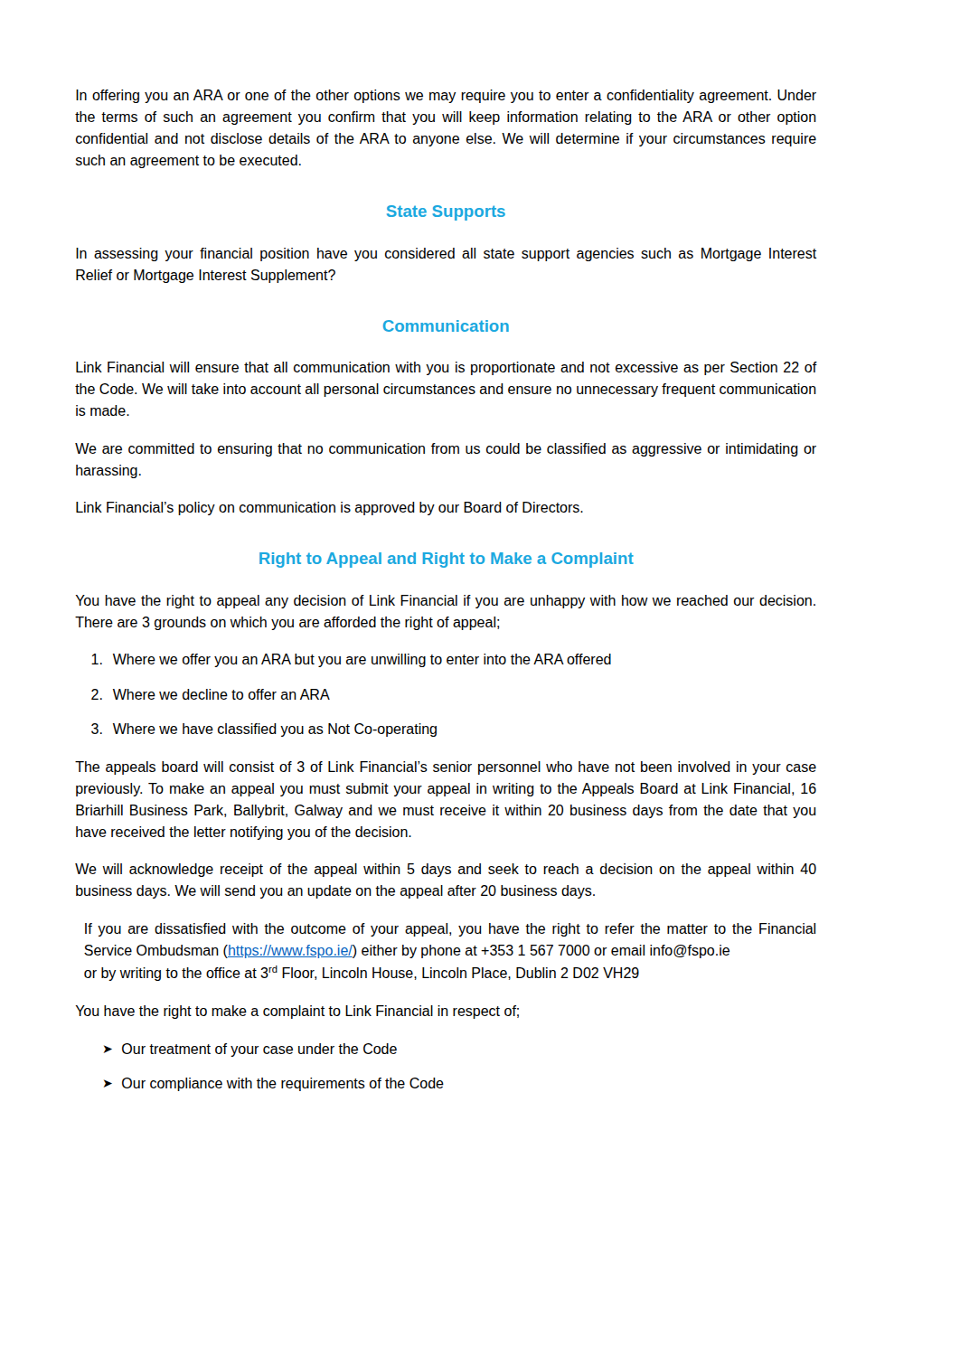In offering you an ARA or one of the other options we may require you to enter a confidentiality agreement. Under the terms of such an agreement you confirm that you will keep information relating to the ARA or other option confidential and not disclose details of the ARA to anyone else. We will determine if your circumstances require such an agreement to be executed.
State Supports
In assessing your financial position have you considered all state support agencies such as Mortgage Interest Relief or Mortgage Interest Supplement?
Communication
Link Financial will ensure that all communication with you is proportionate and not excessive as per Section 22 of the Code. We will take into account all personal circumstances and ensure no unnecessary frequent communication is made.
We are committed to ensuring that no communication from us could be classified as aggressive or intimidating or harassing.
Link Financial’s policy on communication is approved by our Board of Directors.
Right to Appeal and Right to Make a Complaint
You have the right to appeal any decision of Link Financial if you are unhappy with how we reached our decision. There are 3 grounds on which you are afforded the right of appeal;
Where we offer you an ARA but you are unwilling to enter into the ARA offered
Where we decline to offer an ARA
Where we have classified you as Not Co-operating
The appeals board will consist of 3 of Link Financial’s senior personnel who have not been involved in your case previously. To make an appeal you must submit your appeal in writing to the Appeals Board at Link Financial, 16 Briarhill Business Park, Ballybrit, Galway and we must receive it within 20 business days from the date that you have received the letter notifying you of the decision.
We will acknowledge receipt of the appeal within 5 days and seek to reach a decision on the appeal within 40 business days. We will send you an update on the appeal after 20 business days.
If you are dissatisfied with the outcome of your appeal, you have the right to refer the matter to the Financial Service Ombudsman (https://www.fspo.ie/) either by phone at +353 1 567 7000 or email info@fspo.ie
or by writing to the office at 3rd Floor, Lincoln House, Lincoln Place, Dublin 2 D02 VH29
You have the right to make a complaint to Link Financial in respect of;
Our treatment of your case under the Code
Our compliance with the requirements of the Code